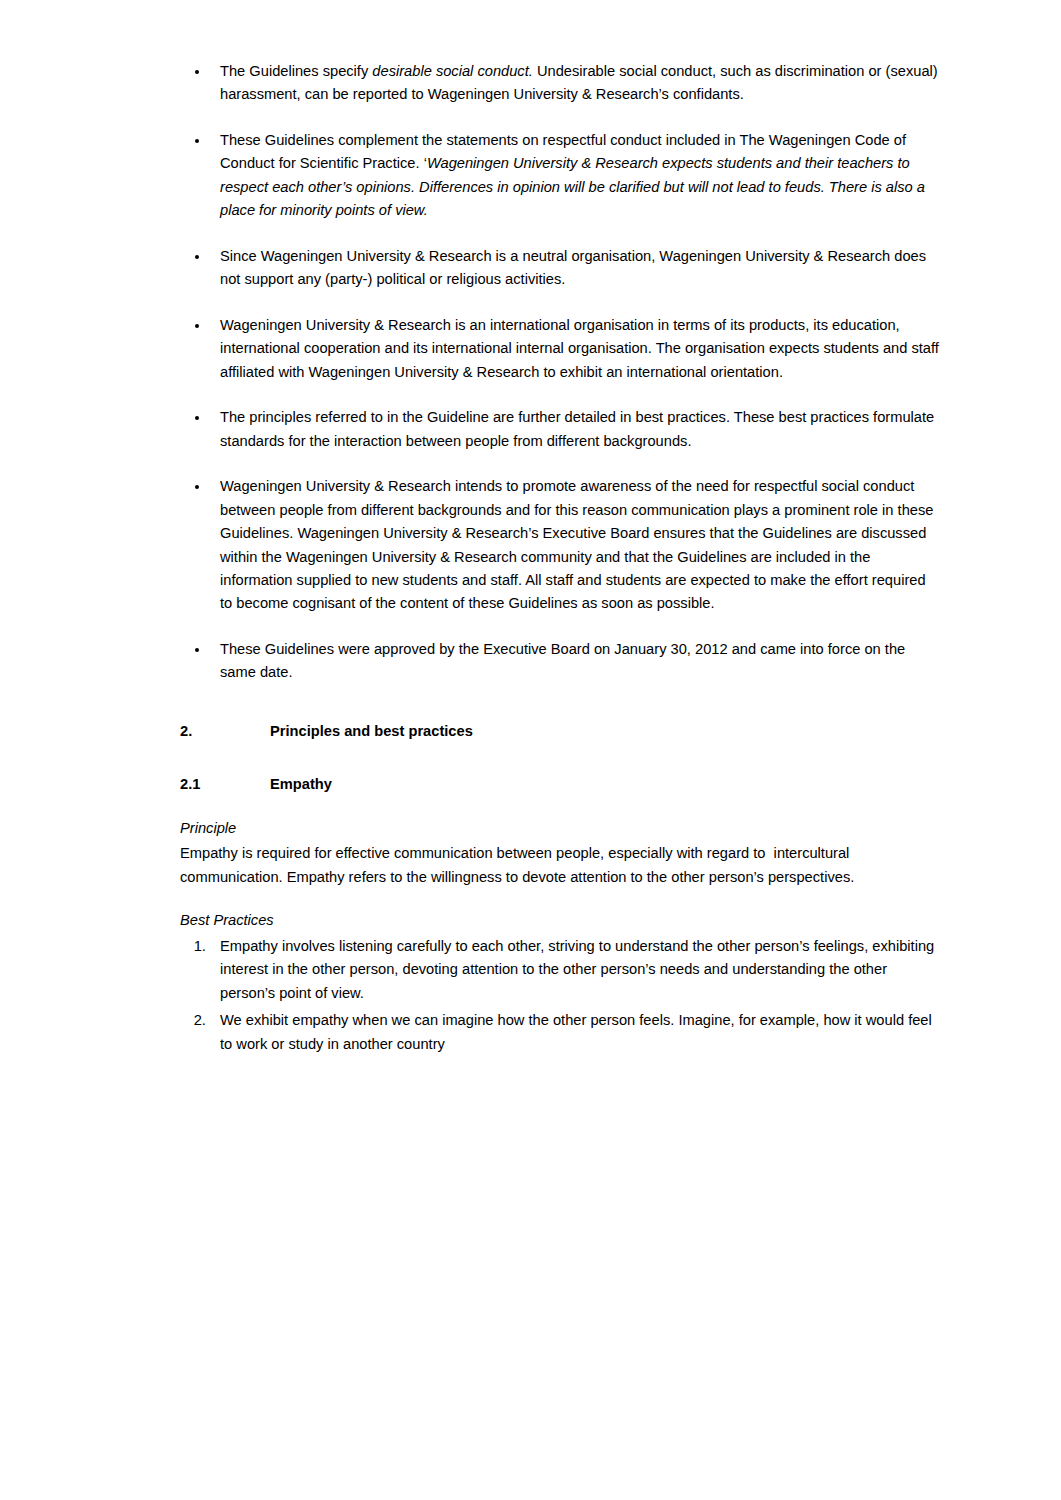The Guidelines specify desirable social conduct. Undesirable social conduct, such as discrimination or (sexual) harassment, can be reported to Wageningen University & Research’s confidants.
These Guidelines complement the statements on respectful conduct included in The Wageningen Code of Conduct for Scientific Practice. ‘Wageningen University & Research expects students and their teachers to respect each other’s opinions. Differences in opinion will be clarified but will not lead to feuds. There is also a place for minority points of view.
Since Wageningen University & Research is a neutral organisation, Wageningen University & Research does not support any (party-) political or religious activities.
Wageningen University & Research is an international organisation in terms of its products, its education, international cooperation and its international internal organisation. The organisation expects students and staff affiliated with Wageningen University & Research to exhibit an international orientation.
The principles referred to in the Guideline are further detailed in best practices. These best practices formulate standards for the interaction between people from different backgrounds.
Wageningen University & Research intends to promote awareness of the need for respectful social conduct between people from different backgrounds and for this reason communication plays a prominent role in these Guidelines. Wageningen University & Research’s Executive Board ensures that the Guidelines are discussed within the Wageningen University & Research community and that the Guidelines are included in the information supplied to new students and staff. All staff and students are expected to make the effort required to become cognisant of the content of these Guidelines as soon as possible.
These Guidelines were approved by the Executive Board on January 30, 2012 and came into force on the same date.
2. Principles and best practices
2.1 Empathy
Principle
Empathy is required for effective communication between people, especially with regard to intercultural communication. Empathy refers to the willingness to devote attention to the other person’s perspectives.
Best Practices
Empathy involves listening carefully to each other, striving to understand the other person’s feelings, exhibiting interest in the other person, devoting attention to the other person’s needs and understanding the other person’s point of view.
We exhibit empathy when we can imagine how the other person feels. Imagine, for example, how it would feel to work or study in another country